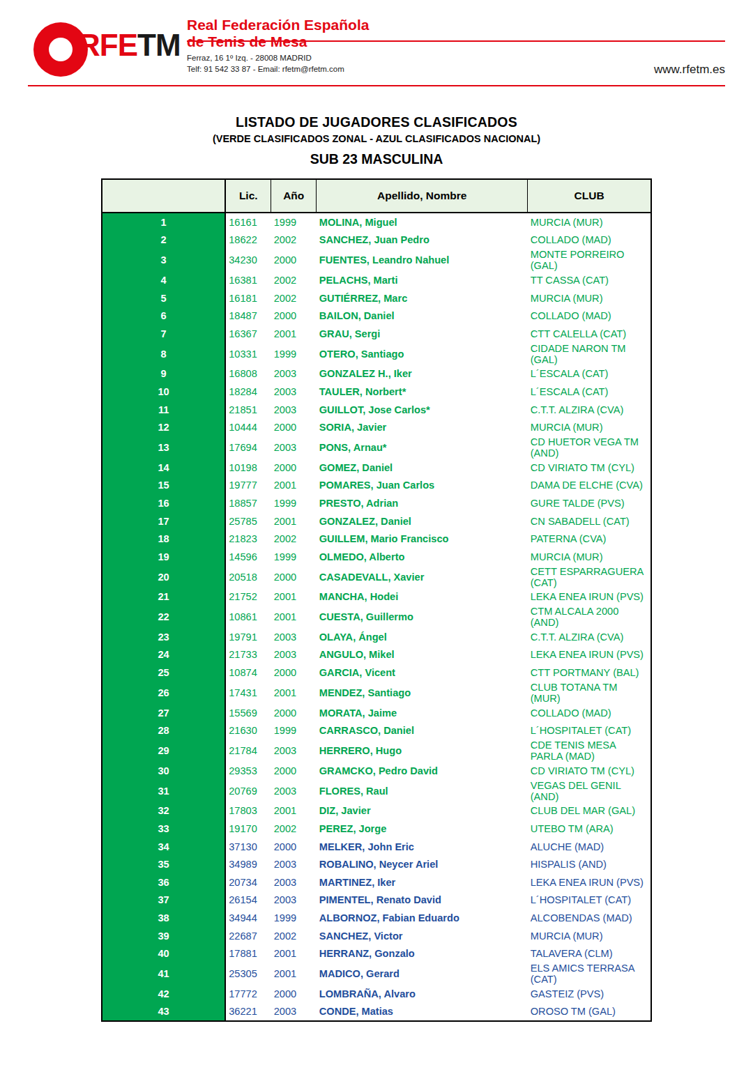RFETM
Real Federación Española de Tenis de Mesa
Ferraz, 16 1º Izq. - 28008 MADRID
Telf: 91 542 33 87 - Email: rfetm@rfetm.com
www.rfetm.es
LISTADO DE JUGADORES CLASIFICADOS
(VERDE CLASIFICADOS ZONAL - AZUL CLASIFICADOS NACIONAL)
SUB 23 MASCULINA
| | Lic. | Año | Apellido, Nombre | CLUB |
| --- | --- | --- | --- | --- |
| 1 | 16161 | 1999 | MOLINA, Miguel | MURCIA (MUR) |
| 2 | 18622 | 2002 | SANCHEZ, Juan Pedro | COLLADO (MAD) |
| 3 | 34230 | 2000 | FUENTES, Leandro Nahuel | MONTE PORREIRO (GAL) |
| 4 | 16381 | 2002 | PELACHS, Marti | TT CASSA (CAT) |
| 5 | 16181 | 2002 | GUTIÉRREZ, Marc | MURCIA (MUR) |
| 6 | 18487 | 2000 | BAILON, Daniel | COLLADO (MAD) |
| 7 | 16367 | 2001 | GRAU, Sergi | CTT CALELLA (CAT) |
| 8 | 10331 | 1999 | OTERO, Santiago | CIDADE NARON TM (GAL) |
| 9 | 16808 | 2003 | GONZALEZ H., Iker | L´ESCALA (CAT) |
| 10 | 18284 | 2003 | TAULER, Norbert* | L´ESCALA (CAT) |
| 11 | 21851 | 2003 | GUILLOT, Jose Carlos* | C.T.T. ALZIRA (CVA) |
| 12 | 10444 | 2000 | SORIA, Javier | MURCIA (MUR) |
| 13 | 17694 | 2003 | PONS, Arnau* | CD HUETOR VEGA TM (AND) |
| 14 | 10198 | 2000 | GOMEZ, Daniel | CD VIRIATO TM (CYL) |
| 15 | 19777 | 2001 | POMARES, Juan Carlos | DAMA DE ELCHE (CVA) |
| 16 | 18857 | 1999 | PRESTO, Adrian | GURE TALDE (PVS) |
| 17 | 25785 | 2001 | GONZALEZ, Daniel | CN SABADELL (CAT) |
| 18 | 21823 | 2002 | GUILLEM, Mario Francisco | PATERNA (CVA) |
| 19 | 14596 | 1999 | OLMEDO, Alberto | MURCIA (MUR) |
| 20 | 20518 | 2000 | CASADEVALL, Xavier | CETT ESPARRAGUERA (CAT) |
| 21 | 21752 | 2001 | MANCHA, Hodei | LEKA ENEA IRUN (PVS) |
| 22 | 10861 | 2001 | CUESTA, Guillermo | CTM ALCALA 2000 (AND) |
| 23 | 19791 | 2003 | OLAYA, Ángel | C.T.T. ALZIRA (CVA) |
| 24 | 21733 | 2003 | ANGULO, Mikel | LEKA ENEA IRUN (PVS) |
| 25 | 10874 | 2000 | GARCIA, Vicent | CTT PORTMANY (BAL) |
| 26 | 17431 | 2001 | MENDEZ, Santiago | CLUB TOTANA TM (MUR) |
| 27 | 15569 | 2000 | MORATA, Jaime | COLLADO (MAD) |
| 28 | 21630 | 1999 | CARRASCO, Daniel | L´HOSPITALET (CAT) |
| 29 | 21784 | 2003 | HERRERO, Hugo | CDE TENIS MESA PARLA (MAD) |
| 30 | 29353 | 2000 | GRAMCKO, Pedro David | CD VIRIATO TM (CYL) |
| 31 | 20769 | 2003 | FLORES, Raul | VEGAS DEL GENIL (AND) |
| 32 | 17803 | 2001 | DIZ, Javier | CLUB DEL MAR (GAL) |
| 33 | 19170 | 2002 | PEREZ, Jorge | UTEBO TM (ARA) |
| 34 | 37130 | 2000 | MELKER, John Eric | ALUCHE (MAD) |
| 35 | 34989 | 2003 | ROBALINO, Neycer Ariel | HISPALIS (AND) |
| 36 | 20734 | 2003 | MARTINEZ, Iker | LEKA ENEA IRUN (PVS) |
| 37 | 26154 | 2003 | PIMENTEL, Renato David | L´HOSPITALET (CAT) |
| 38 | 34944 | 1999 | ALBORNOZ, Fabian Eduardo | ALCOBENDAS (MAD) |
| 39 | 22687 | 2002 | SANCHEZ, Victor | MURCIA (MUR) |
| 40 | 17881 | 2001 | HERRANZ, Gonzalo | TALAVERA (CLM) |
| 41 | 25305 | 2001 | MADICO, Gerard | ELS AMICS TERRASA (CAT) |
| 42 | 17772 | 2000 | LOMBRAÑA, Alvaro | GASTEIZ (PVS) |
| 43 | 36221 | 2003 | CONDE, Matias | OROSO TM (GAL) |